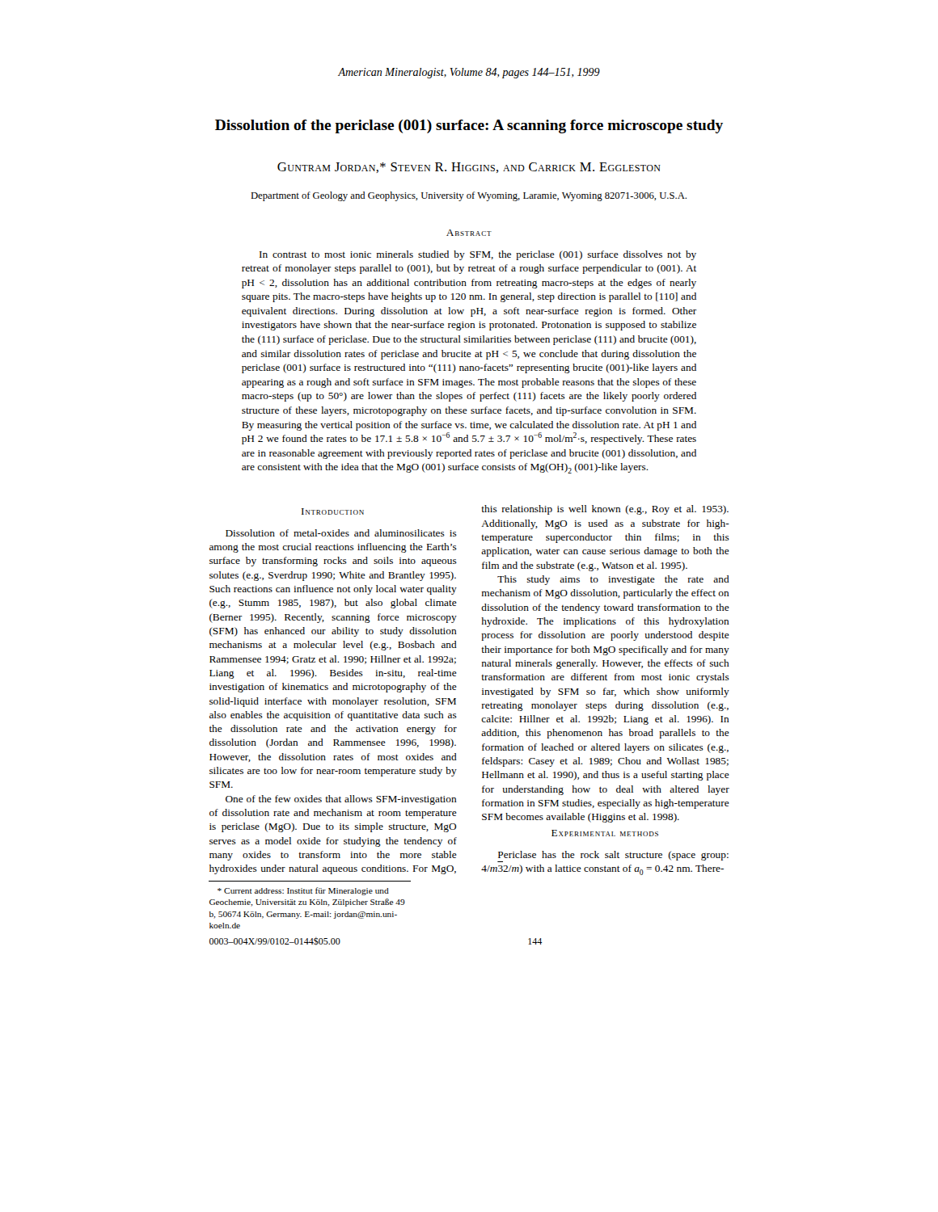American Mineralogist, Volume 84, pages 144–151, 1999
Dissolution of the periclase (001) surface: A scanning force microscope study
Guntram Jordan,* Steven R. Higgins, and Carrick M. Eggleston
Department of Geology and Geophysics, University of Wyoming, Laramie, Wyoming 82071-3006, U.S.A.
Abstract
In contrast to most ionic minerals studied by SFM, the periclase (001) surface dissolves not by retreat of monolayer steps parallel to (001), but by retreat of a rough surface perpendicular to (001). At pH < 2, dissolution has an additional contribution from retreating macro-steps at the edges of nearly square pits. The macro-steps have heights up to 120 nm. In general, step direction is parallel to [110] and equivalent directions. During dissolution at low pH, a soft near-surface region is formed. Other investigators have shown that the near-surface region is protonated. Protonation is supposed to stabilize the (111) surface of periclase. Due to the structural similarities between periclase (111) and brucite (001), and similar dissolution rates of periclase and brucite at pH < 5, we conclude that during dissolution the periclase (001) surface is restructured into “(111) nano-facets” representing brucite (001)-like layers and appearing as a rough and soft surface in SFM images. The most probable reasons that the slopes of these macro-steps (up to 50°) are lower than the slopes of perfect (111) facets are the likely poorly ordered structure of these layers, microtopography on these surface facets, and tip-surface convolution in SFM. By measuring the vertical position of the surface vs. time, we calculated the dissolution rate. At pH 1 and pH 2 we found the rates to be 17.1 ± 5.8 × 10−6 and 5.7 ± 3.7 × 10−6 mol/m2·s, respectively. These rates are in reasonable agreement with previously reported rates of periclase and brucite (001) dissolution, and are consistent with the idea that the MgO (001) surface consists of Mg(OH)2 (001)-like layers.
Introduction
Dissolution of metal-oxides and aluminosilicates is among the most crucial reactions influencing the Earth’s surface by transforming rocks and soils into aqueous solutes (e.g., Sverdrup 1990; White and Brantley 1995). Such reactions can influence not only local water quality (e.g., Stumm 1985, 1987), but also global climate (Berner 1995). Recently, scanning force microscopy (SFM) has enhanced our ability to study dissolution mechanisms at a molecular level (e.g., Bosbach and Rammensee 1994; Gratz et al. 1990; Hillner et al. 1992a; Liang et al. 1996). Besides in-situ, real-time investigation of kinematics and microtopography of the solid-liquid interface with monolayer resolution, SFM also enables the acquisition of quantitative data such as the dissolution rate and the activation energy for dissolution (Jordan and Rammensee 1996, 1998). However, the dissolution rates of most oxides and silicates are too low for near-room temperature study by SFM.
One of the few oxides that allows SFM-investigation of dissolution rate and mechanism at room temperature is periclase (MgO). Due to its simple structure, MgO serves as a model oxide for studying the tendency of many oxides to transform into the more stable hydroxides under natural aqueous conditions. For MgO, this relationship is well known (e.g., Roy et al. 1953). Additionally, MgO is used as a substrate for high-temperature superconductor thin films; in this application, water can cause serious damage to both the film and the substrate (e.g., Watson et al. 1995).
This study aims to investigate the rate and mechanism of MgO dissolution, particularly the effect on dissolution of the tendency toward transformation to the hydroxide. The implications of this hydroxylation process for dissolution are poorly understood despite their importance for both MgO specifically and for many natural minerals generally. However, the effects of such transformation are different from most ionic crystals investigated by SFM so far, which show uniformly retreating monolayer steps during dissolution (e.g., calcite: Hillner et al. 1992b; Liang et al. 1996). In addition, this phenomenon has broad parallels to the formation of leached or altered layers on silicates (e.g., feldspars: Casey et al. 1989; Chou and Wollast 1985; Hellmann et al. 1990), and thus is a useful starting place for understanding how to deal with altered layer formation in SFM studies, especially as high-temperature SFM becomes available (Higgins et al. 1998).
Experimental methods
Periclase has the rock salt structure (space group: 4/m 32/m) with a lattice constant of a0 = 0.42 nm. There-
* Current address: Institut für Mineralogie und Geochemie, Universität zu Köln, Zülpicher Straße 49 b, 50674 Köln, Germany. E-mail: jordan@min.uni-koeln.de
0003–004X/99/0102–0144$05.00
144